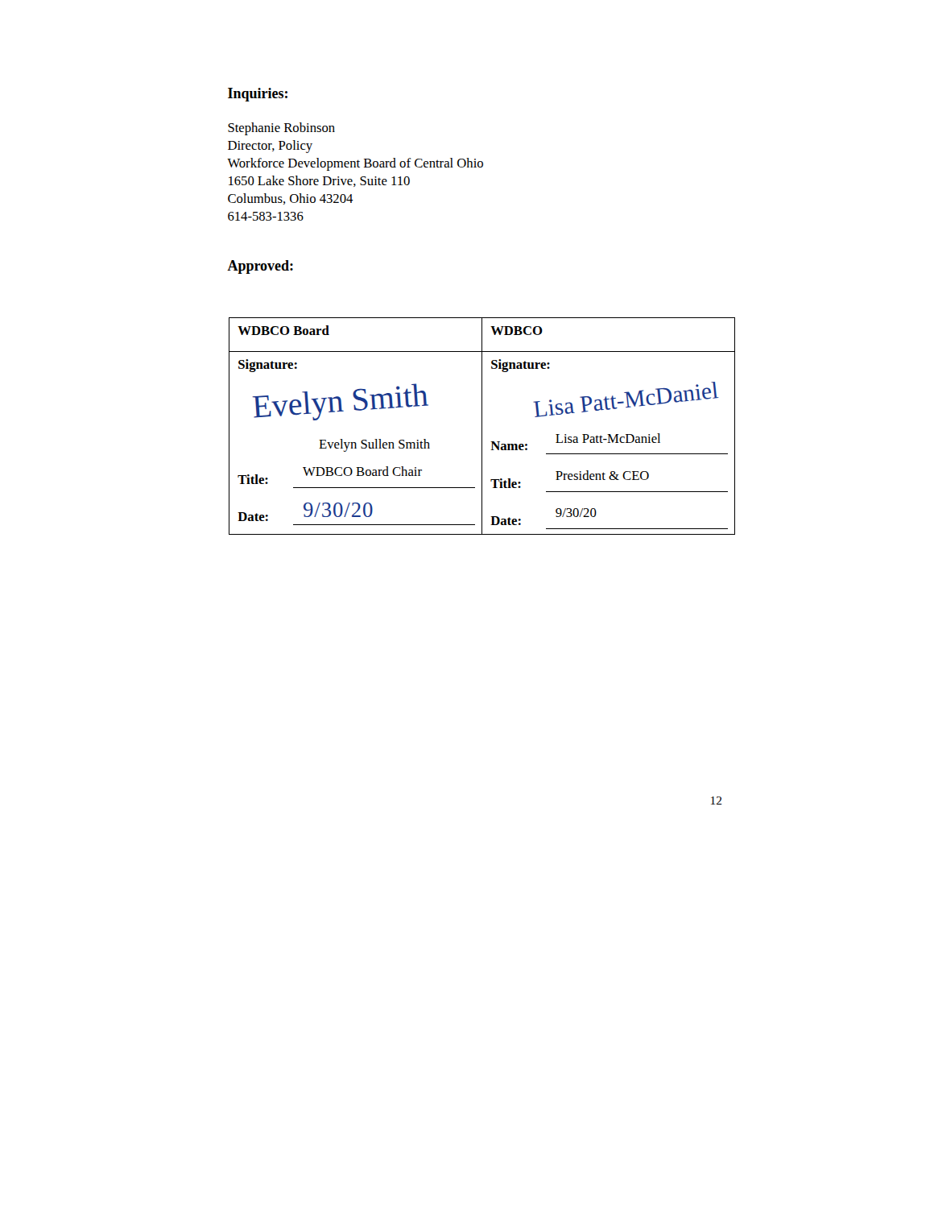Inquiries:
Stephanie Robinson
Director, Policy
Workforce Development Board of Central Ohio
1650 Lake Shore Drive, Suite 110
Columbus, Ohio 43204
614-583-1336
Approved:
| WDBCO Board | WDBCO |
| Signature: Evelyn Smith Evelyn Sullen Smith Title: WDBCO Board Chair Date: 9/30/20 | Signature: Lisa Patt-McDaniel Name: Lisa Patt-McDaniel Title: President & CEO Date: 9/30/20 |
12